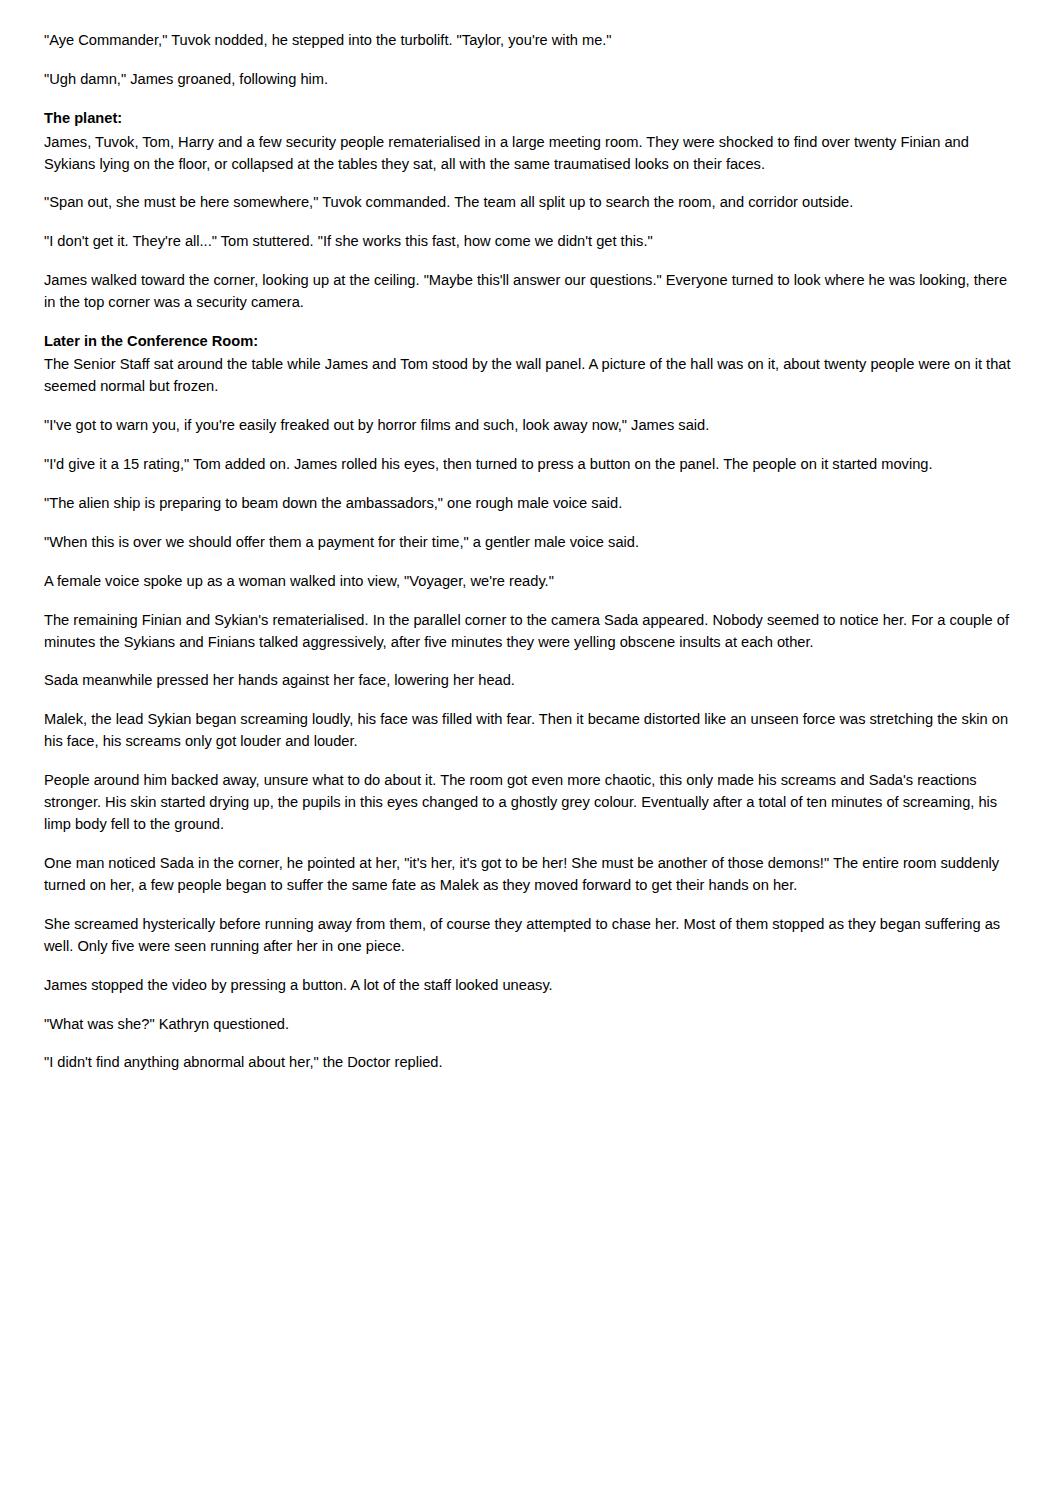"Aye Commander," Tuvok nodded, he stepped into the turbolift. "Taylor, you're with me."
"Ugh damn," James groaned, following him.
The planet:
James, Tuvok, Tom, Harry and a few security people rematerialised in a large meeting room. They were shocked to find over twenty Finian and Sykians lying on the floor, or collapsed at the tables they sat, all with the same traumatised looks on their faces.
"Span out, she must be here somewhere," Tuvok commanded. The team all split up to search the room, and corridor outside.
"I don't get it. They're all..." Tom stuttered. "If she works this fast, how come we didn't get this."
James walked toward the corner, looking up at the ceiling. "Maybe this'll answer our questions." Everyone turned to look where he was looking, there in the top corner was a security camera.
Later in the Conference Room:
The Senior Staff sat around the table while James and Tom stood by the wall panel. A picture of the hall was on it, about twenty people were on it that seemed normal but frozen.
"I've got to warn you, if you're easily freaked out by horror films and such, look away now," James said.
"I'd give it a 15 rating," Tom added on. James rolled his eyes, then turned to press a button on the panel. The people on it started moving.
"The alien ship is preparing to beam down the ambassadors," one rough male voice said.
"When this is over we should offer them a payment for their time," a gentler male voice said.
A female voice spoke up as a woman walked into view, "Voyager, we're ready."
The remaining Finian and Sykian's rematerialised. In the parallel corner to the camera Sada appeared. Nobody seemed to notice her. For a couple of minutes the Sykians and Finians talked aggressively, after five minutes they were yelling obscene insults at each other.
Sada meanwhile pressed her hands against her face, lowering her head.
Malek, the lead Sykian began screaming loudly, his face was filled with fear. Then it became distorted like an unseen force was stretching the skin on his face, his screams only got louder and louder.
People around him backed away, unsure what to do about it. The room got even more chaotic, this only made his screams and Sada's reactions stronger. His skin started drying up, the pupils in this eyes changed to a ghostly grey colour. Eventually after a total of ten minutes of screaming, his limp body fell to the ground.
One man noticed Sada in the corner, he pointed at her, "it's her, it's got to be her! She must be another of those demons!" The entire room suddenly turned on her, a few people began to suffer the same fate as Malek as they moved forward to get their hands on her.
She screamed hysterically before running away from them, of course they attempted to chase her. Most of them stopped as they began suffering as well. Only five were seen running after her in one piece.
James stopped the video by pressing a button. A lot of the staff looked uneasy.
"What was she?" Kathryn questioned.
"I didn't find anything abnormal about her," the Doctor replied.